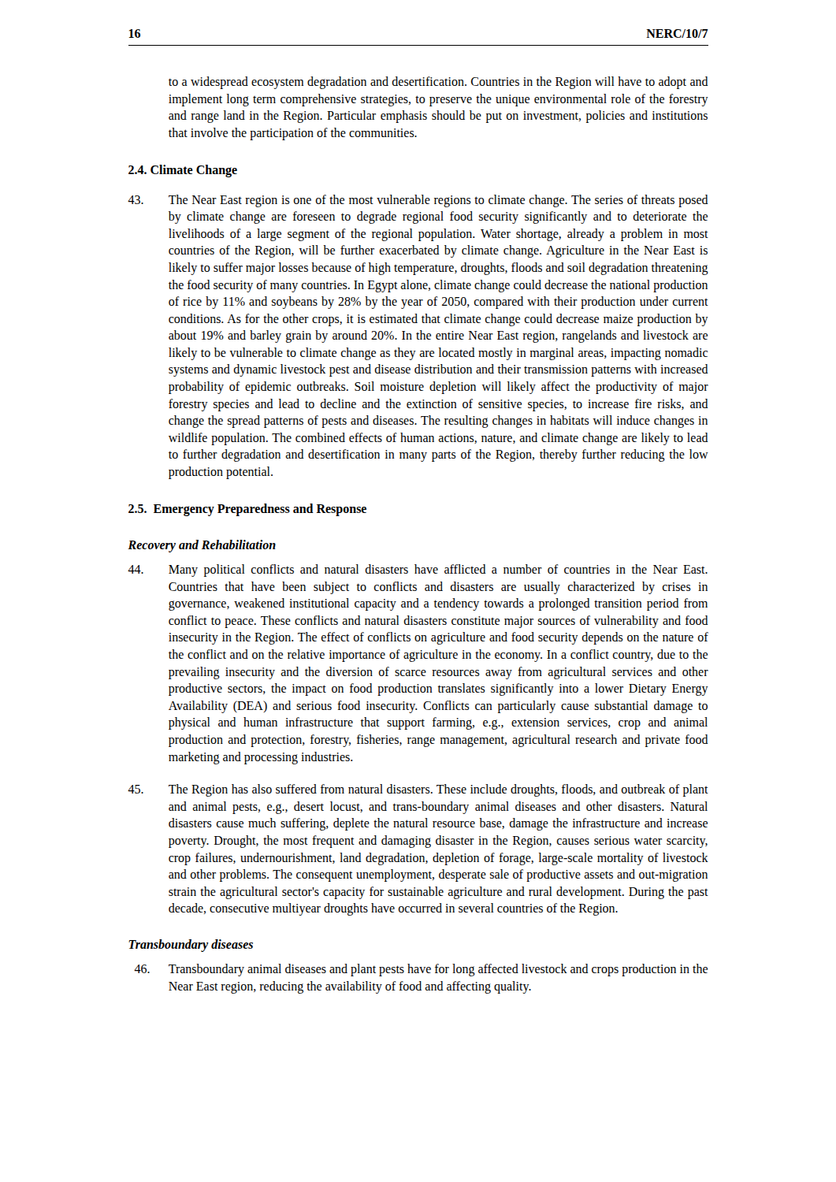16 NERC/10/7
to a widespread ecosystem degradation and desertification. Countries in the Region will have to adopt and implement long term comprehensive strategies, to preserve the unique environmental role of the forestry and range land in the Region. Particular emphasis should be put on investment, policies and institutions that involve the participation of the communities.
2.4. Climate Change
43. The Near East region is one of the most vulnerable regions to climate change. The series of threats posed by climate change are foreseen to degrade regional food security significantly and to deteriorate the livelihoods of a large segment of the regional population. Water shortage, already a problem in most countries of the Region, will be further exacerbated by climate change. Agriculture in the Near East is likely to suffer major losses because of high temperature, droughts, floods and soil degradation threatening the food security of many countries. In Egypt alone, climate change could decrease the national production of rice by 11% and soybeans by 28% by the year of 2050, compared with their production under current conditions. As for the other crops, it is estimated that climate change could decrease maize production by about 19% and barley grain by around 20%. In the entire Near East region, rangelands and livestock are likely to be vulnerable to climate change as they are located mostly in marginal areas, impacting nomadic systems and dynamic livestock pest and disease distribution and their transmission patterns with increased probability of epidemic outbreaks. Soil moisture depletion will likely affect the productivity of major forestry species and lead to decline and the extinction of sensitive species, to increase fire risks, and change the spread patterns of pests and diseases. The resulting changes in habitats will induce changes in wildlife population. The combined effects of human actions, nature, and climate change are likely to lead to further degradation and desertification in many parts of the Region, thereby further reducing the low production potential.
2.5. Emergency Preparedness and Response
Recovery and Rehabilitation
44. Many political conflicts and natural disasters have afflicted a number of countries in the Near East. Countries that have been subject to conflicts and disasters are usually characterized by crises in governance, weakened institutional capacity and a tendency towards a prolonged transition period from conflict to peace. These conflicts and natural disasters constitute major sources of vulnerability and food insecurity in the Region. The effect of conflicts on agriculture and food security depends on the nature of the conflict and on the relative importance of agriculture in the economy. In a conflict country, due to the prevailing insecurity and the diversion of scarce resources away from agricultural services and other productive sectors, the impact on food production translates significantly into a lower Dietary Energy Availability (DEA) and serious food insecurity. Conflicts can particularly cause substantial damage to physical and human infrastructure that support farming, e.g., extension services, crop and animal production and protection, forestry, fisheries, range management, agricultural research and private food marketing and processing industries.
45. The Region has also suffered from natural disasters. These include droughts, floods, and outbreak of plant and animal pests, e.g., desert locust, and trans-boundary animal diseases and other disasters. Natural disasters cause much suffering, deplete the natural resource base, damage the infrastructure and increase poverty. Drought, the most frequent and damaging disaster in the Region, causes serious water scarcity, crop failures, undernourishment, land degradation, depletion of forage, large-scale mortality of livestock and other problems. The consequent unemployment, desperate sale of productive assets and out-migration strain the agricultural sector's capacity for sustainable agriculture and rural development. During the past decade, consecutive multiyear droughts have occurred in several countries of the Region.
Transboundary diseases
46. Transboundary animal diseases and plant pests have for long affected livestock and crops production in the Near East region, reducing the availability of food and affecting quality.